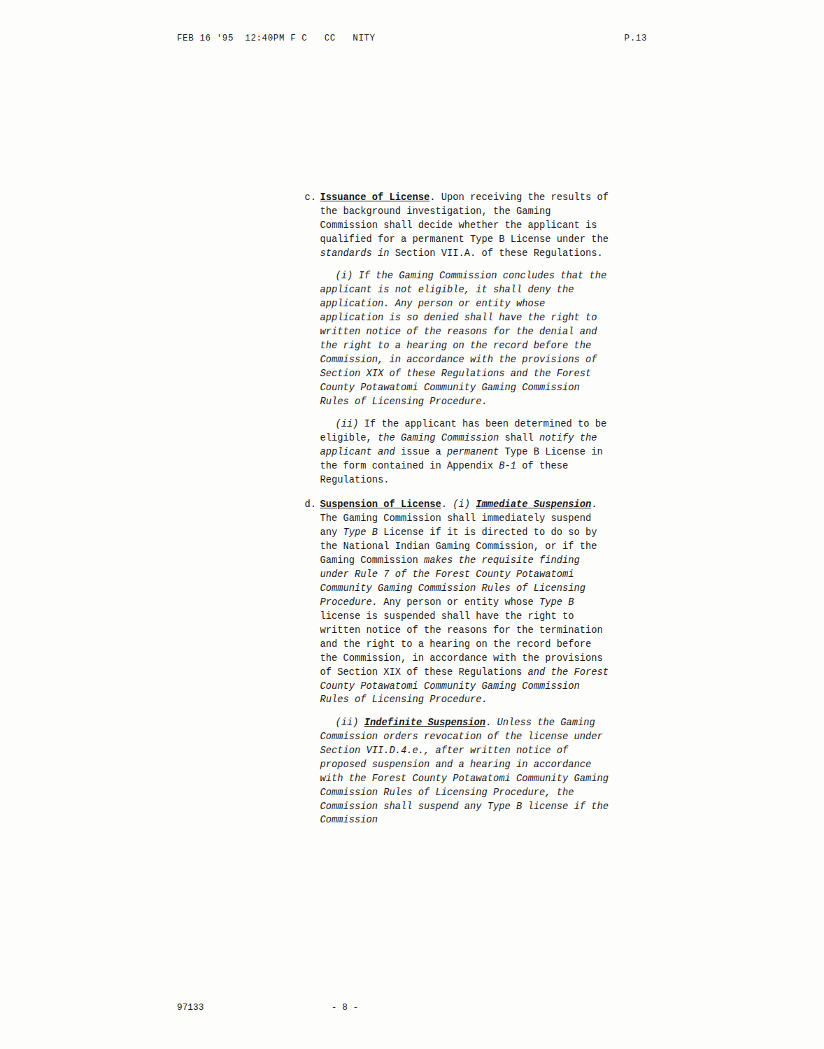FEB 16 '95 12:40PM F C CC NITY P.13
c.
Issuance of License. Upon receiving the results of the background investigation, the Gaming Commission shall decide whether the applicant is qualified for a permanent Type B License under the standards in Section VII.A. of these Regulations. (i) If the Gaming Commission concludes that the applicant is not eligible, it shall deny the application. Any person or entity whose application is so denied shall have the right to written notice of the reasons for the denial and the right to a hearing on the record before the Commission, in accordance with the provisions of Section XIX of these Regulations and the Forest County Potawatomi Community Gaming Commission Rules of Licensing Procedure. (ii) If the applicant has been determined to be eligible, the Gaming Commission shall notify the applicant and issue a permanent Type B License in the form contained in Appendix B-1 of these Regulations.
d.
Suspension of License. (i) Immediate Suspension. The Gaming Commission shall immediately suspend any Type B License if it is directed to do so by the National Indian Gaming Commission, or if the Gaming Commission makes the requisite finding under Rule 7 of the Forest County Potawatomi Community Gaming Commission Rules of Licensing Procedure. Any person or entity whose Type B license is suspended shall have the right to written notice of the reasons for the termination and the right to a hearing on the record before the Commission, in accordance with the provisions of Section XIX of these Regulations and the Forest County Potawatomi Community Gaming Commission Rules of Licensing Procedure. (ii) Indefinite Suspension. Unless the Gaming Commission orders revocation of the license under Section VII.D.4.e., after written notice of proposed suspension and a hearing in accordance with the Forest County Potawatomi Community Gaming Commission Rules of Licensing Procedure, the Commission shall suspend any Type B license if the Commission
97133 - 8 -